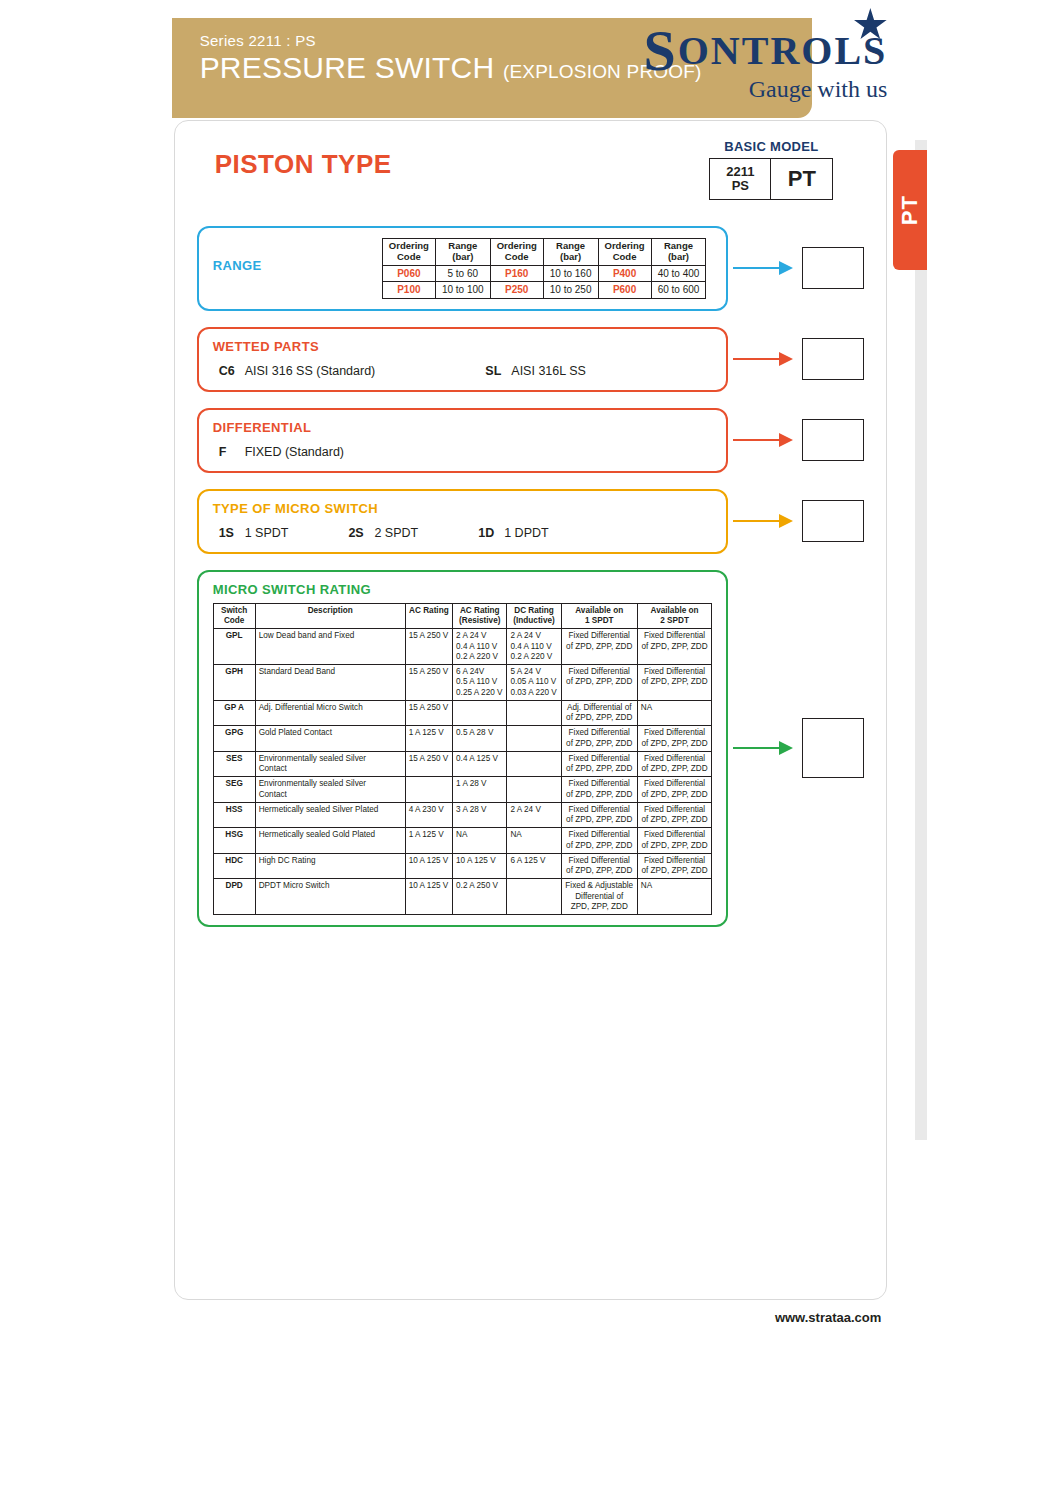Series 2211 : PS
PRESSURE SWITCH (EXPLOSION PROOF)
SONTROLS
Gauge with us
PT
PISTON TYPE
BASIC MODEL
2211
PS
PT
RANGE
| Ordering Code | Range (bar) | Ordering Code | Range (bar) | Ordering Code | Range (bar) |
| --- | --- | --- | --- | --- | --- |
| P060 | 5 to 60 | P160 | 10 to 160 | P400 | 40 to 400 |
| P100 | 10 to 100 | P250 | 10 to 250 | P600 | 60 to 600 |
WETTED PARTS
C6 AISI 316 SS (Standard) SL AISI 316L SS
DIFFERENTIAL
F FIXED (Standard)
TYPE OF MICRO SWITCH
1S 1 SPDT 2S 2 SPDT 1D 1 DPDT
MICRO SWITCH RATING
| Switch Code | Description | AC Rating | AC Rating (Resistive) | DC Rating (Inductive) | Available on 1 SPDT | Available on 2 SPDT |
| --- | --- | --- | --- | --- | --- | --- |
| GPL | Low Dead band and Fixed | 15 A 250 V | 2 A 24 V 0.4 A 110 V 0.2 A 220 V | 2 A 24 V 0.4 A 110 V 0.2 A 220 V | Fixed Differential of ZPD, ZPP, ZDD | Fixed Differential of ZPD, ZPP, ZDD |
| GPH | Standard Dead Band | 15 A 250 V | 6 A 24V 0.5 A 110 V 0.25 A 220 V | 5 A 24 V 0.05 A 110 V 0.03 A 220 V | Fixed Differential of ZPD, ZPP, ZDD | Fixed Differential of ZPD, ZPP, ZDD |
| GP A | Adj. Differential Micro Switch | 15 A 250 V | | | Adj. Differential of of ZPD, ZPP, ZDD | NA |
| GPG | Gold Plated Contact | 1 A 125 V | 0.5 A 28 V | | Fixed Differential of ZPD, ZPP, ZDD | Fixed Differential of ZPD, ZPP, ZDD |
| SES | Environmentally sealed Silver Contact | 15 A 250 V | 0.4 A 125 V | | Fixed Differential of ZPD, ZPP, ZDD | Fixed Differential of ZPD, ZPP, ZDD |
| SEG | Environmentally sealed Silver Contact | | 1 A 28 V | | Fixed Differential of ZPD, ZPP, ZDD | Fixed Differential of ZPD, ZPP, ZDD |
| HSS | Hermetically sealed Silver Plated | 4 A 230 V | 3 A 28 V | 2 A 24 V | Fixed Differential of ZPD, ZPP, ZDD | Fixed Differential of ZPD, ZPP, ZDD |
| HSG | Hermetically sealed Gold Plated | 1 A 125 V | NA | NA | Fixed Differential of ZPD, ZPP, ZDD | Fixed Differential of ZPD, ZPP, ZDD |
| HDC | High DC Rating | 10 A 125 V | 10 A 125 V | 6 A 125 V | Fixed Differential of ZPD, ZPP, ZDD | Fixed Differential of ZPD, ZPP, ZDD |
| DPD | DPDT Micro Switch | 10 A 125 V | 0.2 A 250 V | | Fixed & Adjustable Differential of ZPD, ZPP, ZDD | NA |
www.strataa.com